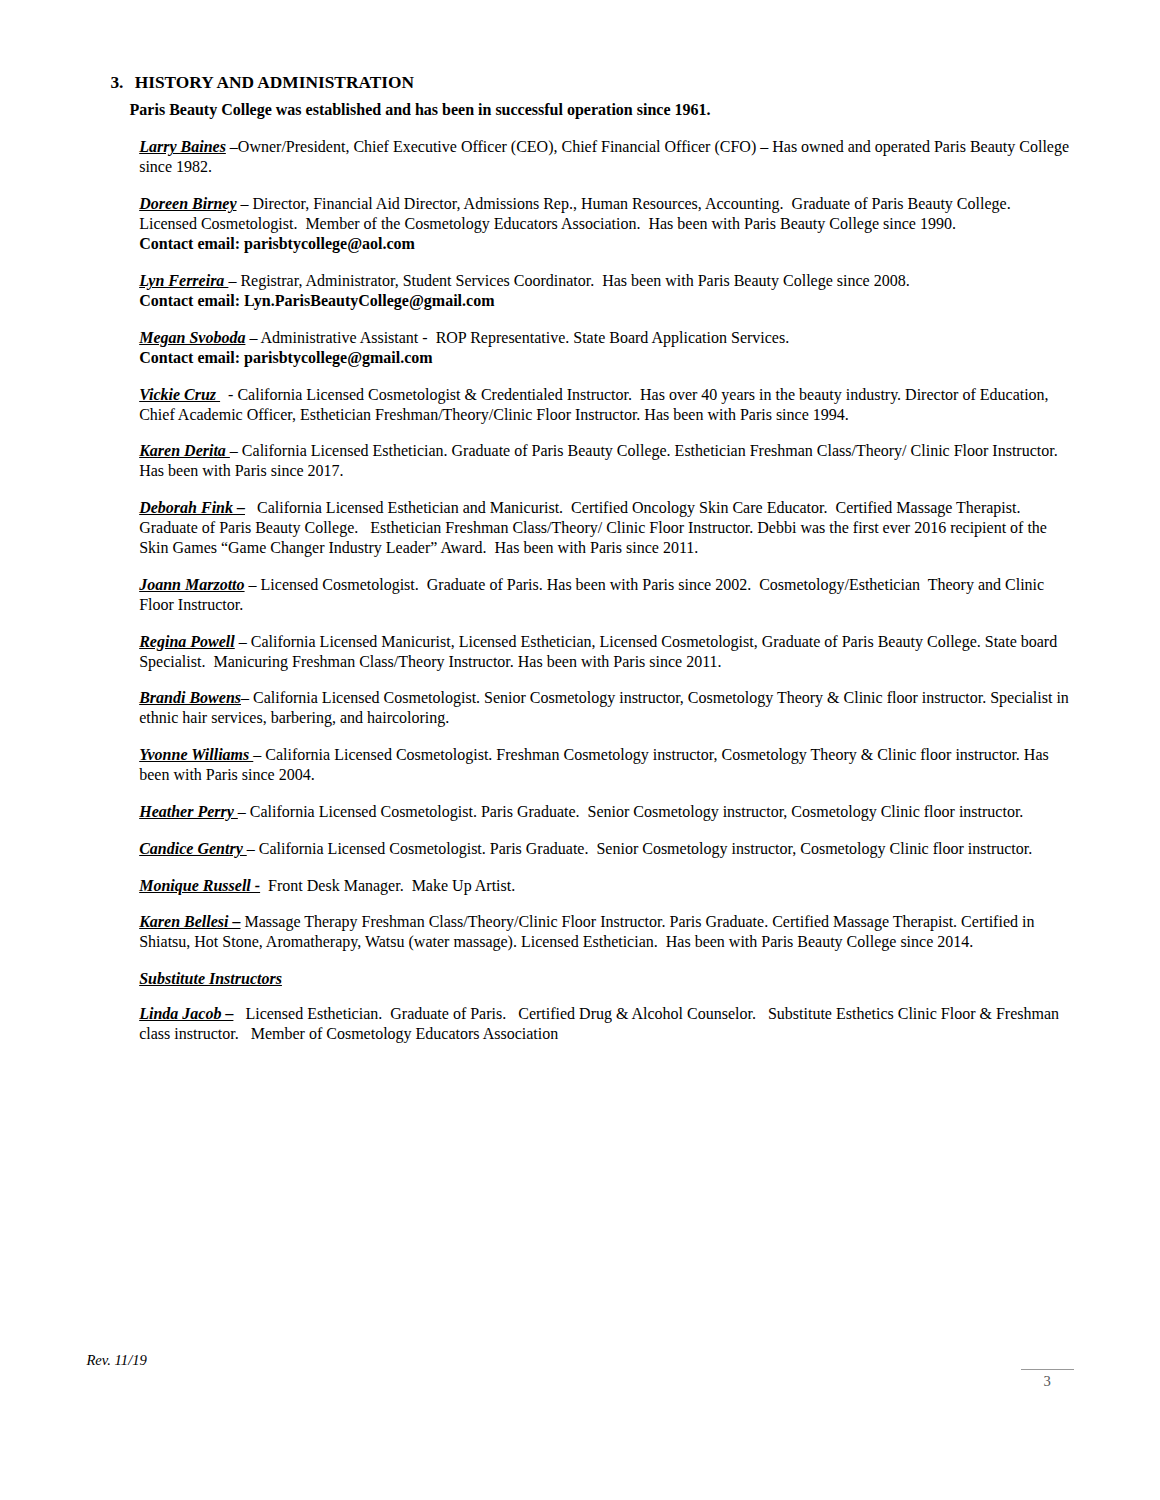3. HISTORY AND ADMINISTRATION
Paris Beauty College was established and has been in successful operation since 1961.
Larry Baines –Owner/President, Chief Executive Officer (CEO), Chief Financial Officer (CFO) – Has owned and operated Paris Beauty College since 1982.
Doreen Birney – Director, Financial Aid Director, Admissions Rep., Human Resources, Accounting. Graduate of Paris Beauty College. Licensed Cosmetologist. Member of the Cosmetology Educators Association. Has been with Paris Beauty College since 1990.
Contact email: parisbtycollege@aol.com
Lyn Ferreira – Registrar, Administrator, Student Services Coordinator. Has been with Paris Beauty College since 2008.
Contact email: Lyn.ParisBeautyCollege@gmail.com
Megan Svoboda – Administrative Assistant - ROP Representative. State Board Application Services.
Contact email: parisbtycollege@gmail.com
Vickie Cruz - California Licensed Cosmetologist & Credentialed Instructor. Has over 40 years in the beauty industry. Director of Education, Chief Academic Officer, Esthetician Freshman/Theory/Clinic Floor Instructor. Has been with Paris since 1994.
Karen Derita – California Licensed Esthetician. Graduate of Paris Beauty College. Esthetician Freshman Class/Theory/ Clinic Floor Instructor. Has been with Paris since 2017.
Deborah Fink – California Licensed Esthetician and Manicurist. Certified Oncology Skin Care Educator. Certified Massage Therapist. Graduate of Paris Beauty College. Esthetician Freshman Class/Theory/ Clinic Floor Instructor. Debbi was the first ever 2016 recipient of the Skin Games “Game Changer Industry Leader” Award. Has been with Paris since 2011.
Joann Marzotto – Licensed Cosmetologist. Graduate of Paris. Has been with Paris since 2002. Cosmetology/Esthetician Theory and Clinic Floor Instructor.
Regina Powell – California Licensed Manicurist, Licensed Esthetician, Licensed Cosmetologist, Graduate of Paris Beauty College. State board Specialist. Manicuring Freshman Class/Theory Instructor. Has been with Paris since 2011.
Brandi Bowens– California Licensed Cosmetologist. Senior Cosmetology instructor, Cosmetology Theory & Clinic floor instructor. Specialist in ethnic hair services, barbering, and haircoloring.
Yvonne Williams – California Licensed Cosmetologist. Freshman Cosmetology instructor, Cosmetology Theory & Clinic floor instructor. Has been with Paris since 2004.
Heather Perry – California Licensed Cosmetologist. Paris Graduate. Senior Cosmetology instructor, Cosmetology Clinic floor instructor.
Candice Gentry – California Licensed Cosmetologist. Paris Graduate. Senior Cosmetology instructor, Cosmetology Clinic floor instructor.
Monique Russell - Front Desk Manager. Make Up Artist.
Karen Bellesi – Massage Therapy Freshman Class/Theory/Clinic Floor Instructor. Paris Graduate. Certified Massage Therapist. Certified in Shiatsu, Hot Stone, Aromatherapy, Watsu (water massage). Licensed Esthetician. Has been with Paris Beauty College since 2014.
Substitute Instructors
Linda Jacob – Licensed Esthetician. Graduate of Paris. Certified Drug & Alcohol Counselor. Substitute Esthetics Clinic Floor & Freshman class instructor. Member of Cosmetology Educators Association
Rev. 11/19
3